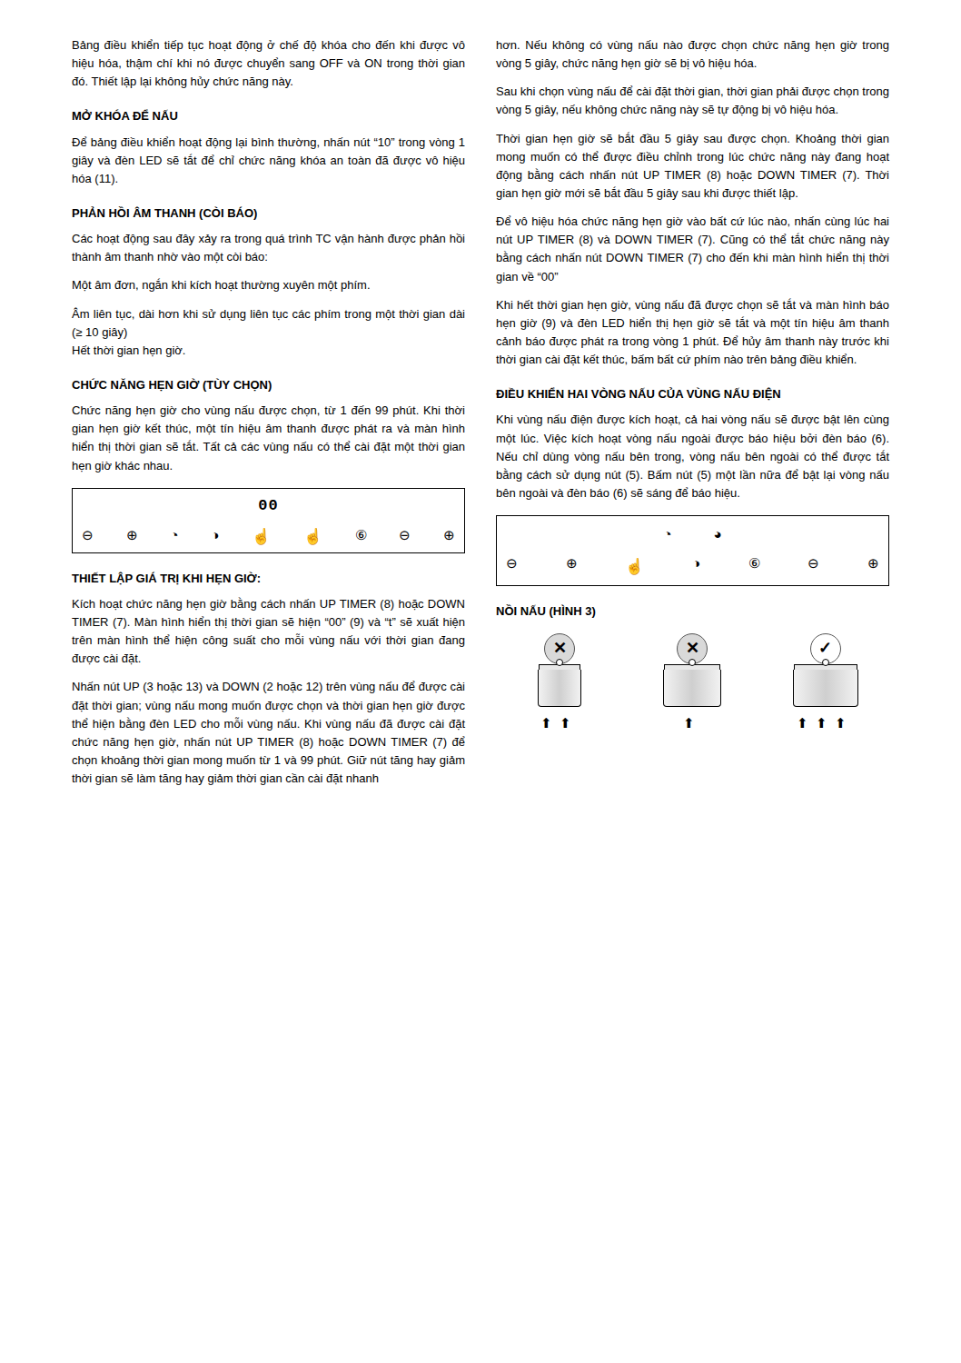Bảng điều khiển tiếp tục hoạt động ở chế độ khóa cho đến khi được vô hiệu hóa, thậm chí khi nó được chuyển sang OFF và ON trong thời gian đó. Thiết lập lại không hủy chức năng này.
Mở khóa để nấu
Để bảng điều khiển hoạt động lại bình thường, nhấn nút “10” trong vòng 1 giây và đèn LED sẽ tắt để chỉ chức năng khóa an toàn đã được vô hiệu hóa (11).
Phản hồi âm thanh (còi báo)
Các hoạt động sau đây xảy ra trong quá trình TC vận hành được phản hồi thành âm thanh nhờ vào một còi báo:
Một âm đơn, ngắn khi kích hoạt thường xuyên một phím.
Âm liên tục, dài hơn khi sử dụng liên tục các phím trong một thời gian dài (≥ 10 giây)
Hết thời gian hẹn giờ.
Chức năng hẹn giờ (tùy chọn)
Chức năng hẹn giờ cho vùng nấu được chọn, từ 1 đến 99 phút. Khi thời gian hẹn giờ kết thúc, một tín hiệu âm thanh được phát ra và màn hình hiển thị thời gian sẽ tắt. Tất cả các vùng nấu có thể cài đặt một thời gian hẹn giờ khác nhau.
00
⊖ ⊕ ◔ ◑ ☝ ☝ ⑥ ⊖ ⊕
Thiết lập giá trị khi hẹn giờ:
Kích hoạt chức năng hẹn giờ bằng cách nhấn UP TIMER (8) hoặc DOWN TIMER (7). Màn hình hiển thị thời gian sẽ hiện “00” (9) và “t” sẽ xuất hiện trên màn hình thể hiện công suất cho mỗi vùng nấu với thời gian đang được cài đặt.
Nhấn nút UP (3 hoặc 13) và DOWN (2 hoặc 12) trên vùng nấu để được cài đặt thời gian; vùng nấu mong muốn được chọn và thời gian hẹn giờ được thể hiện bằng đèn LED cho mỗi vùng nấu. Khi vùng nấu đã được cài đặt chức năng hẹn giờ, nhấn nút UP TIMER (8) hoặc DOWN TIMER (7) để chọn khoảng thời gian mong muốn từ 1 và 99 phút. Giữ nút tăng hay giảm thời gian sẽ làm tăng hay giảm thời gian cần cài đặt nhanh
hơn. Nếu không có vùng nấu nào được chọn chức năng hẹn giờ trong vòng 5 giây, chức năng hẹn giờ sẽ bị vô hiệu hóa.
Sau khi chọn vùng nấu để cài đặt thời gian, thời gian phải được chọn trong vòng 5 giây, nếu không chức năng này sẽ tự động bị vô hiệu hóa.
Thời gian hẹn giờ sẽ bắt đầu 5 giây sau được chọn. Khoảng thời gian mong muốn có thể được điều chỉnh trong lúc chức năng này đang hoạt động bằng cách nhấn nút UP TIMER (8) hoặc DOWN TIMER (7). Thời gian hẹn giờ mới sẽ bắt đầu 5 giây sau khi được thiết lập.
Để vô hiệu hóa chức năng hẹn giờ vào bất cứ lúc nào, nhấn cùng lúc hai nút UP TIMER (8) và DOWN TIMER (7). Cũng có thể tắt chức năng này bằng cách nhấn nút DOWN TIMER (7) cho đến khi màn hình hiển thị thời gian về “00”
Khi hết thời gian hẹn giờ, vùng nấu đã được chọn sẽ tắt và màn hình báo hẹn giờ (9) và đèn LED hiển thị hẹn giờ sẽ tắt và một tín hiệu âm thanh cảnh báo được phát ra trong vòng 1 phút. Để hủy âm thanh này trước khi thời gian cài đặt kết thúc, bấm bất cứ phím nào trên bảng điều khiển.
Điều khiển hai vòng nấu của vùng nấu điện
Khi vùng nấu điện được kích hoạt, cả hai vòng nấu sẽ được bật lên cùng một lúc. Việc kích hoạt vòng nấu ngoài được báo hiệu bởi đèn báo (6). Nếu chỉ dùng vòng nấu bên trong, vòng nấu bên ngoài có thể được tắt bằng cách sử dụng nút (5). Bấm nút (5) một lần nữa để bật lại vòng nấu bên ngoài và đèn báo (6) sẽ sáng để báo hiệu.
◔ ◕
⊖ ⊕ ☝ ◑ ⑥ ⊖ ⊕
Nồi nấu (hình 3)
✕
⬆⬆
✕
⬆
✓
⬆⬆⬆